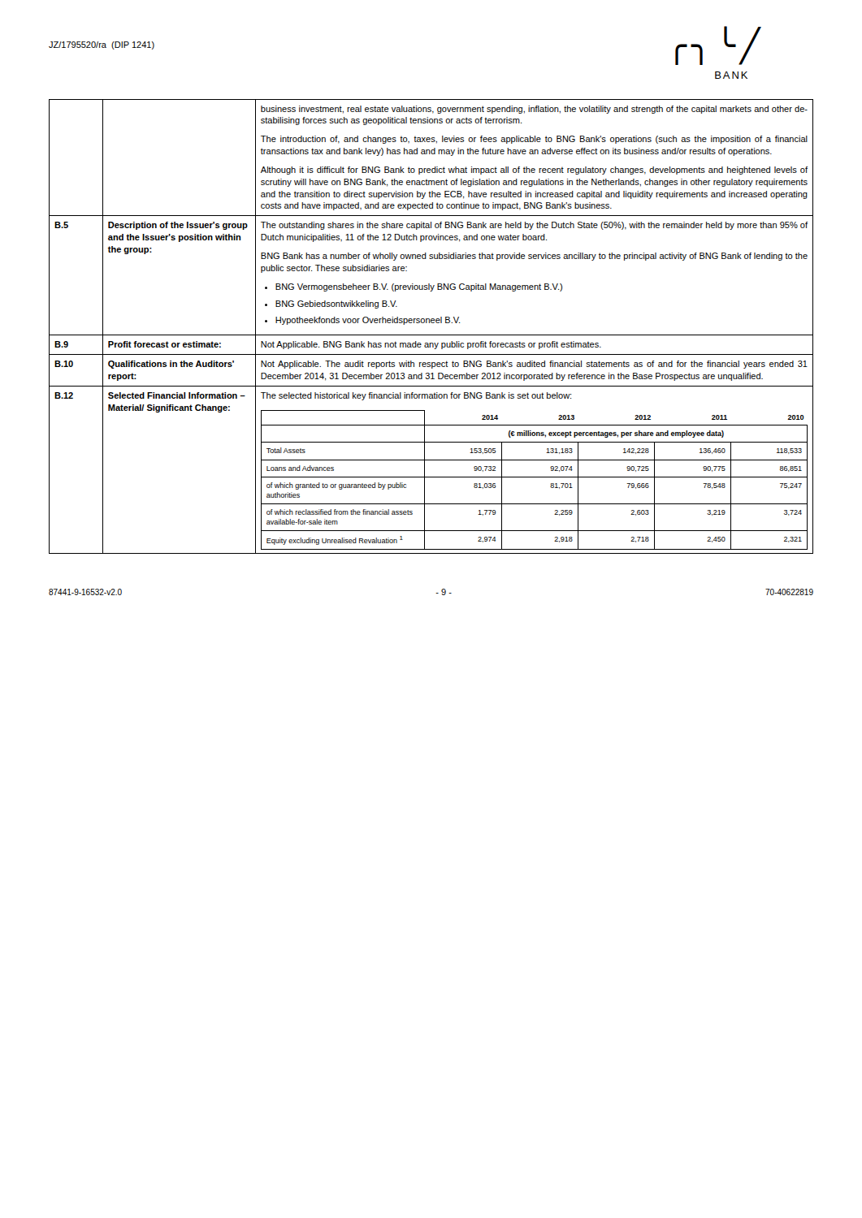JZ/1795520/ra (DIP 1241)
╭╮╰╱
BANK
| | | business investment, real estate valuations, government spending, inflation, the volatility and strength of the capital markets and other de-stabilising forces such as geopolitical tensions or acts of terrorism. The introduction of, and changes to, taxes, levies or fees applicable to BNG Bank's operations (such as the imposition of a financial transactions tax and bank levy) has had and may in the future have an adverse effect on its business and/or results of operations. Although it is difficult for BNG Bank to predict what impact all of the recent regulatory changes, developments and heightened levels of scrutiny will have on BNG Bank, the enactment of legislation and regulations in the Netherlands, changes in other regulatory requirements and the transition to direct supervision by the ECB, have resulted in increased capital and liquidity requirements and increased operating costs and have impacted, and are expected to continue to impact, BNG Bank's business. |
| B.5 | Description of the Issuer's group and the Issuer's position within the group: | The outstanding shares in the share capital of BNG Bank are held by the Dutch State (50%), with the remainder held by more than 95% of Dutch municipalities, 11 of the 12 Dutch provinces, and one water board. BNG Bank has a number of wholly owned subsidiaries that provide services ancillary to the principal activity of BNG Bank of lending to the public sector. These subsidiaries are: BNG Vermogensbeheer B.V. (previously BNG Capital Management B.V.) BNG Gebiedsontwikkeling B.V. Hypotheekfonds voor Overheidspersoneel B.V. |
| B.9 | Profit forecast or estimate: | Not Applicable. BNG Bank has not made any public profit forecasts or profit estimates. |
| B.10 | Qualifications in the Auditors' report: | Not Applicable. The audit reports with respect to BNG Bank's audited financial statements as of and for the financial years ended 31 December 2014, 31 December 2013 and 31 December 2012 incorporated by reference in the Base Prospectus are unqualified. |
| B.12 | Selected Financial Information – Material/ Significant Change: | The selected historical key financial information for BNG Bank is set out below: / / 2014 / 2013 / 2012 / 2011 / 2010 / / / (€ millions, except percentages, per share and employee data) / / Total Assets / 153,505 / 131,183 / 142,228 / 136,460 / 118,533 / / Loans and Advances / 90,732 / 92,074 / 90,725 / 90,775 / 86,851 / / of which granted to or guaranteed by public authorities / 81,036 / 81,701 / 79,666 / 78,548 / 75,247 / / of which reclassified from the financial assets available-for-sale item / 1,779 / 2,259 / 2,603 / 3,219 / 3,724 / / Equity excluding Unrealised Revaluation 1 / 2,974 / 2,918 / 2,718 / 2,450 / 2,321 / |
87441-9-16532-v2.0
- 9 -
70-40622819